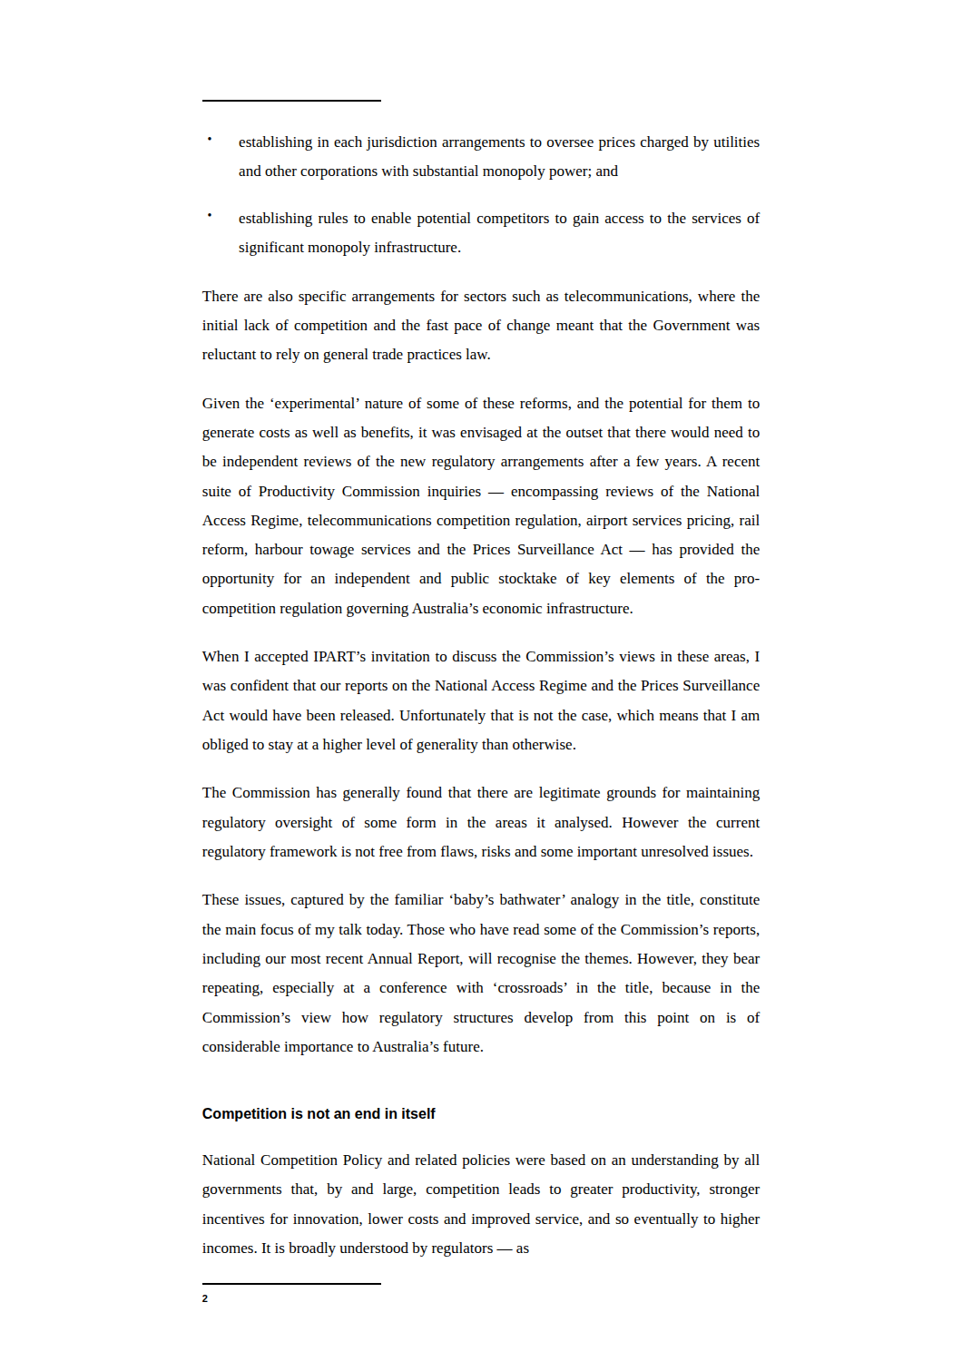establishing in each jurisdiction arrangements to oversee prices charged by utilities and other corporations with substantial monopoly power; and
establishing rules to enable potential competitors to gain access to the services of significant monopoly infrastructure.
There are also specific arrangements for sectors such as telecommunications, where the initial lack of competition and the fast pace of change meant that the Government was reluctant to rely on general trade practices law.
Given the ‘experimental’ nature of some of these reforms, and the potential for them to generate costs as well as benefits, it was envisaged at the outset that there would need to be independent reviews of the new regulatory arrangements after a few years. A recent suite of Productivity Commission inquiries — encompassing reviews of the National Access Regime, telecommunications competition regulation, airport services pricing, rail reform, harbour towage services and the Prices Surveillance Act — has provided the opportunity for an independent and public stocktake of key elements of the pro-competition regulation governing Australia’s economic infrastructure.
When I accepted IPART’s invitation to discuss the Commission’s views in these areas, I was confident that our reports on the National Access Regime and the Prices Surveillance Act would have been released. Unfortunately that is not the case, which means that I am obliged to stay at a higher level of generality than otherwise.
The Commission has generally found that there are legitimate grounds for maintaining regulatory oversight of some form in the areas it analysed. However the current regulatory framework is not free from flaws, risks and some important unresolved issues.
These issues, captured by the familiar ‘baby’s bathwater’ analogy in the title, constitute the main focus of my talk today. Those who have read some of the Commission’s reports, including our most recent Annual Report, will recognise the themes. However, they bear repeating, especially at a conference with ‘crossroads’ in the title, because in the Commission’s view how regulatory structures develop from this point on is of considerable importance to Australia’s future.
Competition is not an end in itself
National Competition Policy and related policies were based on an understanding by all governments that, by and large, competition leads to greater productivity, stronger incentives for innovation, lower costs and improved service, and so eventually to higher incomes. It is broadly understood by regulators — as
2